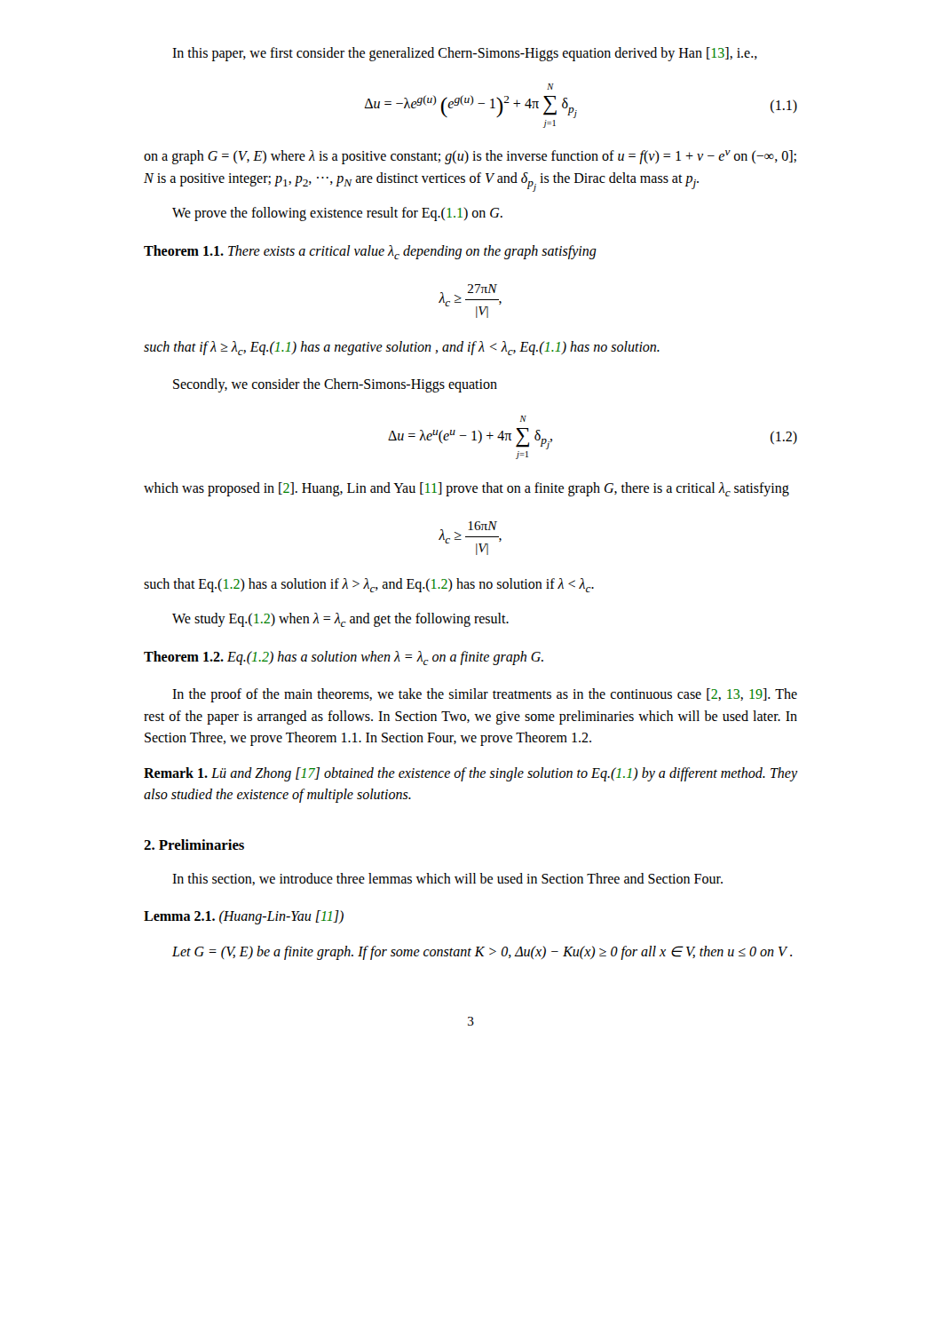In this paper, we first consider the generalized Chern-Simons-Higgs equation derived by Han [13], i.e.,
Δu = −λeg(u) (eg(u) − 1)2 + 4π N∑j=1 δpj (1.1)
on a graph G = (V, E) where λ is a positive constant; g(u) is the inverse function of u = f(v) = 1 + v − ev on (−∞, 0]; N is a positive integer; p1, p2, ···, pN are distinct vertices of V and δpj is the Dirac delta mass at pj.
We prove the following existence result for Eq.(1.1) on G.
Theorem 1.1. There exists a critical value λc depending on the graph satisfying
λc ≥ 27πN|V|,
such that if λ ≥ λc, Eq.(1.1) has a negative solution , and if λ < λc, Eq.(1.1) has no solution.
Secondly, we consider the Chern-Simons-Higgs equation
Δu = λeu(eu − 1) + 4π N∑j=1 δpj, (1.2)
which was proposed in [2]. Huang, Lin and Yau [11] prove that on a finite graph G, there is a critical λc satisfying
λc ≥ 16πN|V|,
such that Eq.(1.2) has a solution if λ > λc, and Eq.(1.2) has no solution if λ < λc.
We study Eq.(1.2) when λ = λc and get the following result.
Theorem 1.2. Eq.(1.2) has a solution when λ = λc on a finite graph G.
In the proof of the main theorems, we take the similar treatments as in the continuous case [2, 13, 19]. The rest of the paper is arranged as follows. In Section Two, we give some preliminaries which will be used later. In Section Three, we prove Theorem 1.1. In Section Four, we prove Theorem 1.2.
Remark 1. Lü and Zhong [17] obtained the existence of the single solution to Eq.(1.1) by a different method. They also studied the existence of multiple solutions.
2. Preliminaries
In this section, we introduce three lemmas which will be used in Section Three and Section Four.
Lemma 2.1. (Huang-Lin-Yau [11])
Let G = (V, E) be a finite graph. If for some constant K > 0, Δu(x) − Ku(x) ≥ 0 for all x ∈ V, then u ≤ 0 on V .
3